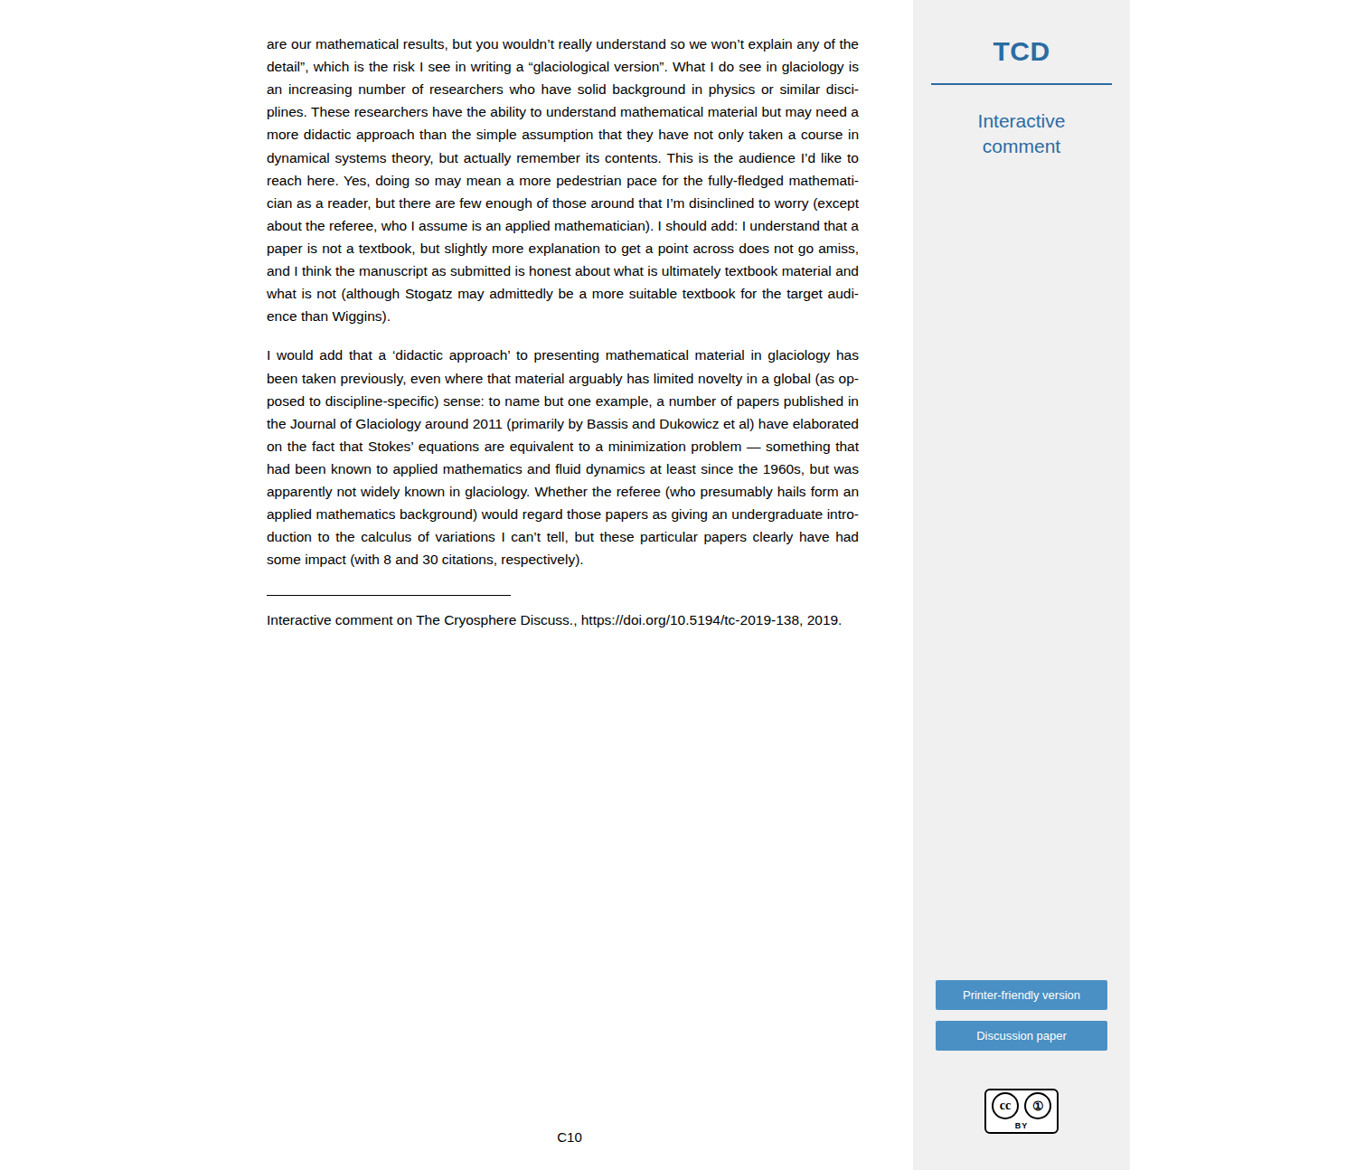are our mathematical results, but you wouldn’t really understand so we won’t explain any of the detail”, which is the risk I see in writing a “glaciological version”. What I do see in glaciology is an increasing number of researchers who have solid background in physics or similar disciplines. These researchers have the ability to understand mathematical material but may need a more didactic approach than the simple assumption that they have not only taken a course in dynamical systems theory, but actually remember its contents. This is the audience I’d like to reach here. Yes, doing so may mean a more pedestrian pace for the fully-fledged mathematician as a reader, but there are few enough of those around that I’m disinclined to worry (except about the referee, who I assume is an applied mathematician). I should add: I understand that a paper is not a textbook, but slightly more explanation to get a point across does not go amiss, and I think the manuscript as submitted is honest about what is ultimately textbook material and what is not (although Stogatz may admittedly be a more suitable textbook for the target audience than Wiggins).
I would add that a ‘didactic approach’ to presenting mathematical material in glaciology has been taken previously, even where that material arguably has limited novelty in a global (as opposed to discipline-specific) sense: to name but one example, a number of papers published in the Journal of Glaciology around 2011 (primarily by Bassis and Dukowicz et al) have elaborated on the fact that Stokes’ equations are equivalent to a minimization problem — something that had been known to applied mathematics and fluid dynamics at least since the 1960s, but was apparently not widely known in glaciology. Whether the referee (who presumably hails form an applied mathematics background) would regard those papers as giving an undergraduate introduction to the calculus of variations I can’t tell, but these particular papers clearly have had some impact (with 8 and 30 citations, respectively).
Interactive comment on The Cryosphere Discuss., https://doi.org/10.5194/tc-2019-138, 2019.
C10
TCD
Interactive
comment
Printer-friendly version Discussion paper
cc
①
BY